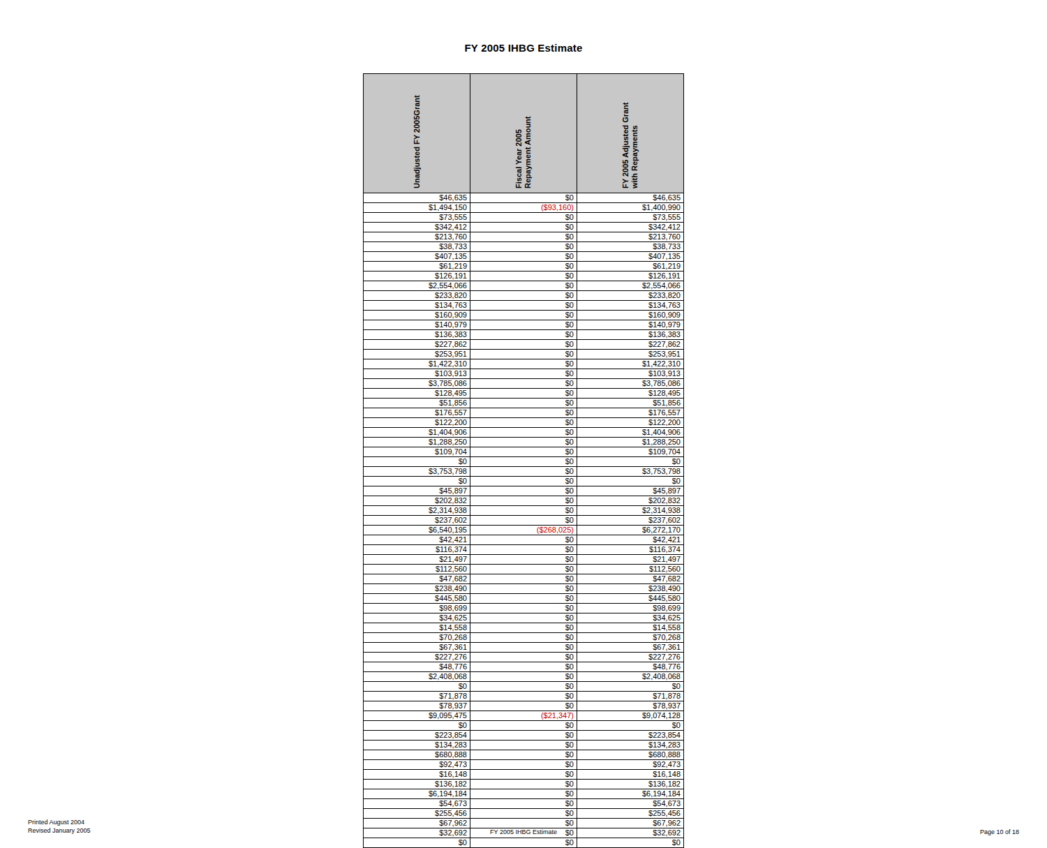FY 2005 IHBG Estimate
| Unadjusted FY 2005Grant | Fiscal Year 2005 Repayment Amount | FY 2005 Adjusted Grant with Repayments |
| --- | --- | --- |
| $46,635 | $0 | $46,635 |
| $1,494,150 | ($93,160) | $1,400,990 |
| $73,555 | $0 | $73,555 |
| $342,412 | $0 | $342,412 |
| $213,760 | $0 | $213,760 |
| $38,733 | $0 | $38,733 |
| $407,135 | $0 | $407,135 |
| $61,219 | $0 | $61,219 |
| $126,191 | $0 | $126,191 |
| $2,554,066 | $0 | $2,554,066 |
| $233,820 | $0 | $233,820 |
| $134,763 | $0 | $134,763 |
| $160,909 | $0 | $160,909 |
| $140,979 | $0 | $140,979 |
| $136,383 | $0 | $136,383 |
| $227,862 | $0 | $227,862 |
| $253,951 | $0 | $253,951 |
| $1,422,310 | $0 | $1,422,310 |
| $103,913 | $0 | $103,913 |
| $3,785,086 | $0 | $3,785,086 |
| $128,495 | $0 | $128,495 |
| $51,856 | $0 | $51,856 |
| $176,557 | $0 | $176,557 |
| $122,200 | $0 | $122,200 |
| $1,404,906 | $0 | $1,404,906 |
| $1,288,250 | $0 | $1,288,250 |
| $109,704 | $0 | $109,704 |
| $0 | $0 | $0 |
| $3,753,798 | $0 | $3,753,798 |
| $0 | $0 | $0 |
| $45,897 | $0 | $45,897 |
| $202,832 | $0 | $202,832 |
| $2,314,938 | $0 | $2,314,938 |
| $237,602 | $0 | $237,602 |
| $6,540,195 | ($268,025) | $6,272,170 |
| $42,421 | $0 | $42,421 |
| $116,374 | $0 | $116,374 |
| $21,497 | $0 | $21,497 |
| $112,560 | $0 | $112,560 |
| $47,682 | $0 | $47,682 |
| $238,490 | $0 | $238,490 |
| $445,580 | $0 | $445,580 |
| $98,699 | $0 | $98,699 |
| $34,625 | $0 | $34,625 |
| $14,558 | $0 | $14,558 |
| $70,268 | $0 | $70,268 |
| $67,361 | $0 | $67,361 |
| $227,276 | $0 | $227,276 |
| $48,776 | $0 | $48,776 |
| $2,408,068 | $0 | $2,408,068 |
| $0 | $0 | $0 |
| $71,878 | $0 | $71,878 |
| $78,937 | $0 | $78,937 |
| $9,095,475 | ($21,347) | $9,074,128 |
| $0 | $0 | $0 |
| $223,854 | $0 | $223,854 |
| $134,283 | $0 | $134,283 |
| $680,888 | $0 | $680,888 |
| $92,473 | $0 | $92,473 |
| $16,148 | $0 | $16,148 |
| $136,182 | $0 | $136,182 |
| $6,194,184 | $0 | $6,194,184 |
| $54,673 | $0 | $54,673 |
| $255,456 | $0 | $255,456 |
| $67,962 | $0 | $67,962 |
| $32,692 | $0 | $32,692 |
| $0 | $0 | $0 |
Printed August 2004
Revised January 2005
FY 2005 IHBG Estimate
Page 10 of 18